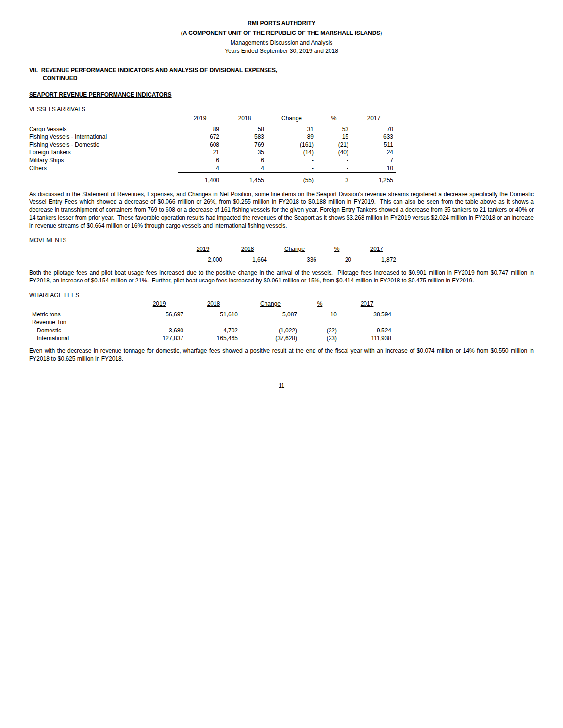RMI PORTS AUTHORITY
(A COMPONENT UNIT OF THE REPUBLIC OF THE MARSHALL ISLANDS)
Management's Discussion and Analysis
Years Ended September 30, 2019 and 2018
VII. REVENUE PERFORMANCE INDICATORS AND ANALYSIS OF DIVISIONAL EXPENSES, CONTINUED
SEAPORT REVENUE PERFORMANCE INDICATORS
VESSELS ARRIVALS
| | 2019 | 2018 | Change | % | 2017 |
| Cargo Vessels | 89 | 58 | 31 | 53 | 70 |
| Fishing Vessels - International | 672 | 583 | 89 | 15 | 633 |
| Fishing Vessels - Domestic | 608 | 769 | (161) | (21) | 511 |
| Foreign Tankers | 21 | 35 | (14) | (40) | 24 |
| Military Ships | 6 | 6 | - | - | 7 |
| Others | 4 | 4 | - | - | 10 |
| | 1,400 | 1,455 | (55) | 3 | 1,255 |
As discussed in the Statement of Revenues, Expenses, and Changes in Net Position, some line items on the Seaport Division's revenue streams registered a decrease specifically the Domestic Vessel Entry Fees which showed a decrease of $0.066 million or 26%, from $0.255 million in FY2018 to $0.188 million in FY2019. This can also be seen from the table above as it shows a decrease in transshipment of containers from 769 to 608 or a decrease of 161 fishing vessels for the given year. Foreign Entry Tankers showed a decrease from 35 tankers to 21 tankers or 40% or 14 tankers lesser from prior year. These favorable operation results had impacted the revenues of the Seaport as it shows $3.268 million in FY2019 versus $2.024 million in FY2018 or an increase in revenue streams of $0.664 million or 16% through cargo vessels and international fishing vessels.
MOVEMENTS
| | 2019 | 2018 | Change | % | 2017 |
| | 2,000 | 1,664 | 336 | 20 | 1,872 |
Both the pilotage fees and pilot boat usage fees increased due to the positive change in the arrival of the vessels. Pilotage fees increased to $0.901 million in FY2019 from $0.747 million in FY2018, an increase of $0.154 million or 21%. Further, pilot boat usage fees increased by $0.061 million or 15%, from $0.414 million in FY2018 to $0.475 million in FY2019.
WHARFAGE FEES
| | 2019 | 2018 | Change | % | 2017 |
| Metric tons | 56,697 | 51,610 | 5,087 | 10 | 38,594 |
| Revenue Ton | | | | | |
| Domestic | 3,680 | 4,702 | (1,022) | (22) | 9,524 |
| International | 127,837 | 165,465 | (37,628) | (23) | 111,938 |
Even with the decrease in revenue tonnage for domestic, wharfage fees showed a positive result at the end of the fiscal year with an increase of $0.074 million or 14% from $0.550 million in FY2018 to $0.625 million in FY2018.
11